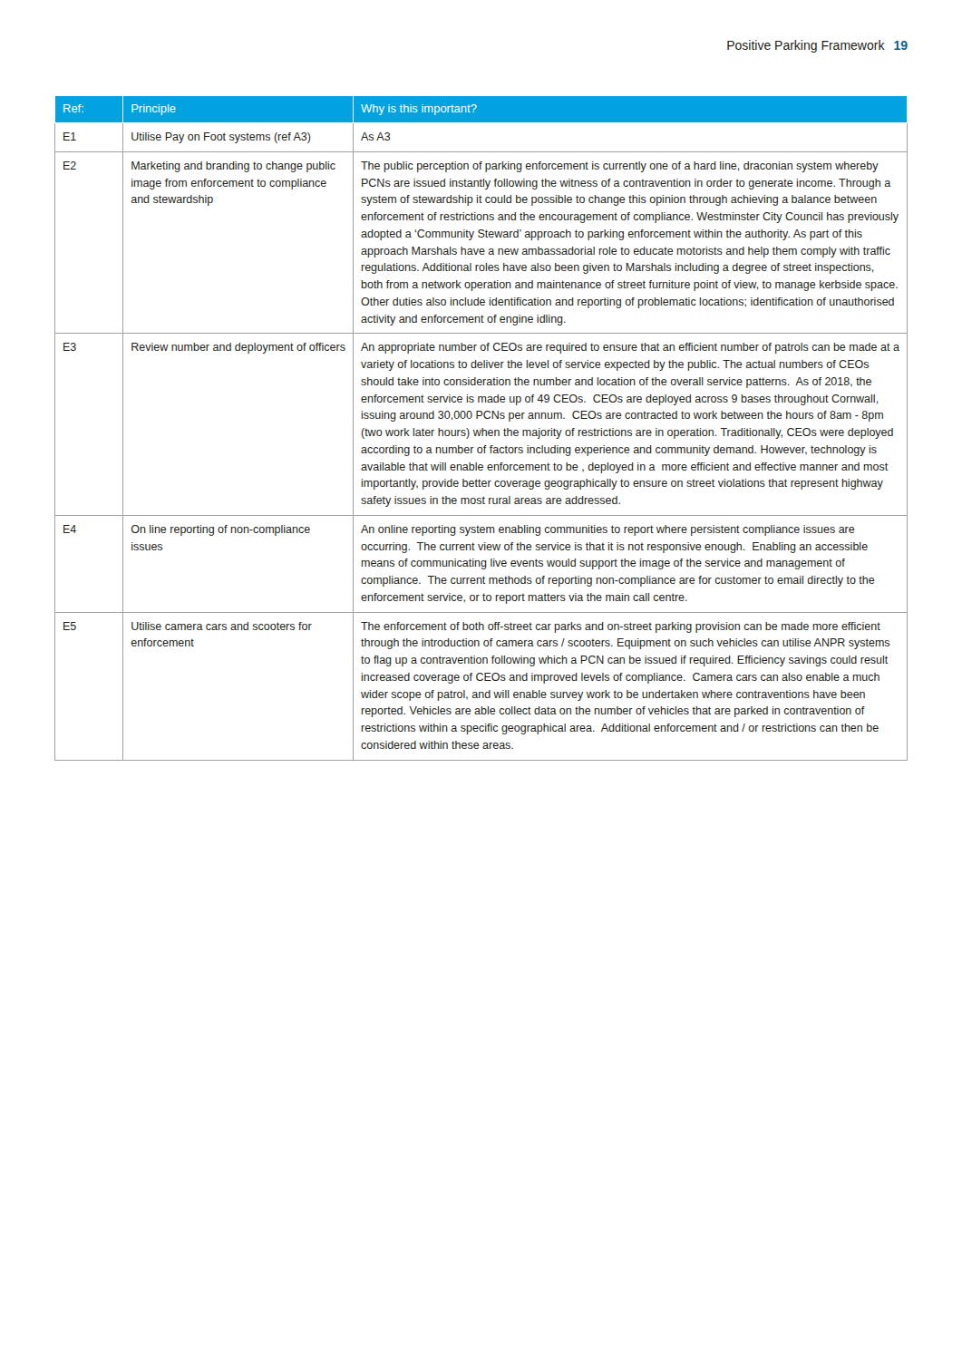Positive Parking Framework 19
| Ref: | Principle | Why is this important? |
| --- | --- | --- |
| E1 | Utilise Pay on Foot systems (ref A3) | As A3 |
| E2 | Marketing and branding to change public image from enforcement to compliance and stewardship | The public perception of parking enforcement is currently one of a hard line, draconian system whereby PCNs are issued instantly following the witness of a contravention in order to generate income. Through a system of stewardship it could be possible to change this opinion through achieving a balance between enforcement of restrictions and the encouragement of compliance. Westminster City Council has previously adopted a ‘Community Steward’ approach to parking enforcement within the authority. As part of this approach Marshals have a new ambassadorial role to educate motorists and help them comply with traffic regulations. Additional roles have also been given to Marshals including a degree of street inspections, both from a network operation and maintenance of street furniture point of view, to manage kerbside space. Other duties also include identification and reporting of problematic locations; identification of unauthorised activity and enforcement of engine idling. |
| E3 | Review number and deployment of officers | An appropriate number of CEOs are required to ensure that an efficient number of patrols can be made at a variety of locations to deliver the level of service expected by the public. The actual numbers of CEOs should take into consideration the number and location of the overall service patterns. As of 2018, the enforcement service is made up of 49 CEOs. CEOs are deployed across 9 bases throughout Cornwall, issuing around 30,000 PCNs per annum. CEOs are contracted to work between the hours of 8am - 8pm (two work later hours) when the majority of restrictions are in operation. Traditionally, CEOs were deployed according to a number of factors including experience and community demand. However, technology is available that will enable enforcement to be , deployed in a more efficient and effective manner and most importantly, provide better coverage geographically to ensure on street violations that represent highway safety issues in the most rural areas are addressed. |
| E4 | On line reporting of non-compliance issues | An online reporting system enabling communities to report where persistent compliance issues are occurring. The current view of the service is that it is not responsive enough. Enabling an accessible means of communicating live events would support the image of the service and management of compliance. The current methods of reporting non-compliance are for customer to email directly to the enforcement service, or to report matters via the main call centre. |
| E5 | Utilise camera cars and scooters for enforcement | The enforcement of both off-street car parks and on-street parking provision can be made more efficient through the introduction of camera cars / scooters. Equipment on such vehicles can utilise ANPR systems to flag up a contravention following which a PCN can be issued if required. Efficiency savings could result increased coverage of CEOs and improved levels of compliance. Camera cars can also enable a much wider scope of patrol, and will enable survey work to be undertaken where contraventions have been reported. Vehicles are able collect data on the number of vehicles that are parked in contravention of restrictions within a specific geographical area. Additional enforcement and / or restrictions can then be considered within these areas. |